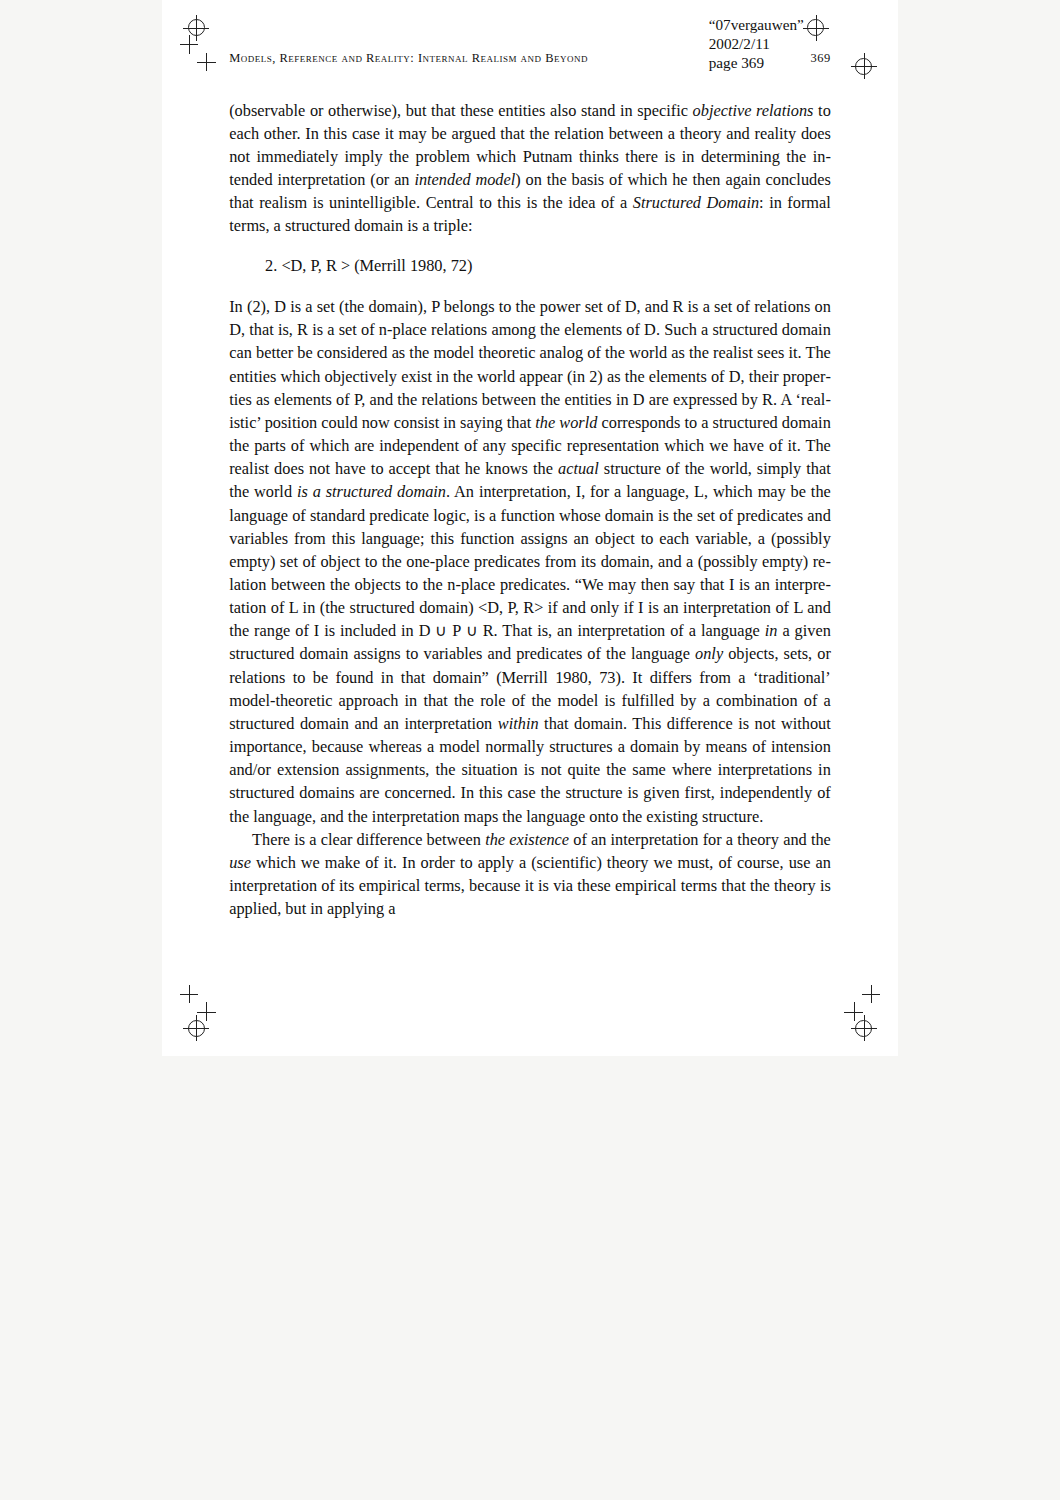“07vergauwen”
2002/2/11
page 369
Models, Reference and Reality: Internal Realism and Beyond 369
(observable or otherwise), but that these entities also stand in specific objective relations to each other. In this case it may be argued that the relation between a theory and reality does not immediately imply the problem which Putnam thinks there is in determining the intended interpretation (or an intended model) on the basis of which he then again concludes that realism is unintelligible. Central to this is the idea of a Structured Domain: in formal terms, a structured domain is a triple:
2. <D, P, R > (Merrill 1980, 72)
In (2), D is a set (the domain), P belongs to the power set of D, and R is a set of relations on D, that is, R is a set of n-place relations among the elements of D. Such a structured domain can better be considered as the model theoretic analog of the world as the realist sees it. The entities which objectively exist in the world appear (in 2) as the elements of D, their properties as elements of P, and the relations between the entities in D are expressed by R. A ‘realistic’ position could now consist in saying that the world corresponds to a structured domain the parts of which are independent of any specific representation which we have of it. The realist does not have to accept that he knows the actual structure of the world, simply that the world is a structured domain. An interpretation, I, for a language, L, which may be the language of standard predicate logic, is a function whose domain is the set of predicates and variables from this language; this function assigns an object to each variable, a (possibly empty) set of object to the one-place predicates from its domain, and a (possibly empty) relation between the objects to the n-place predicates. “We may then say that I is an interpretation of L in (the structured domain) <D, P, R> if and only if I is an interpretation of L and the range of I is included in D ∪ P ∪ R. That is, an interpretation of a language in a given structured domain assigns to variables and predicates of the language only objects, sets, or relations to be found in that domain” (Merrill 1980, 73). It differs from a ‘traditional’ model-theoretic approach in that the role of the model is fulfilled by a combination of a structured domain and an interpretation within that domain. This difference is not without importance, because whereas a model normally structures a domain by means of intension and/or extension assignments, the situation is not quite the same where interpretations in structured domains are concerned. In this case the structure is given first, independently of the language, and the interpretation maps the language onto the existing structure.
There is a clear difference between the existence of an interpretation for a theory and the use which we make of it. In order to apply a (scientific) theory we must, of course, use an interpretation of its empirical terms, because it is via these empirical terms that the theory is applied, but in applying a